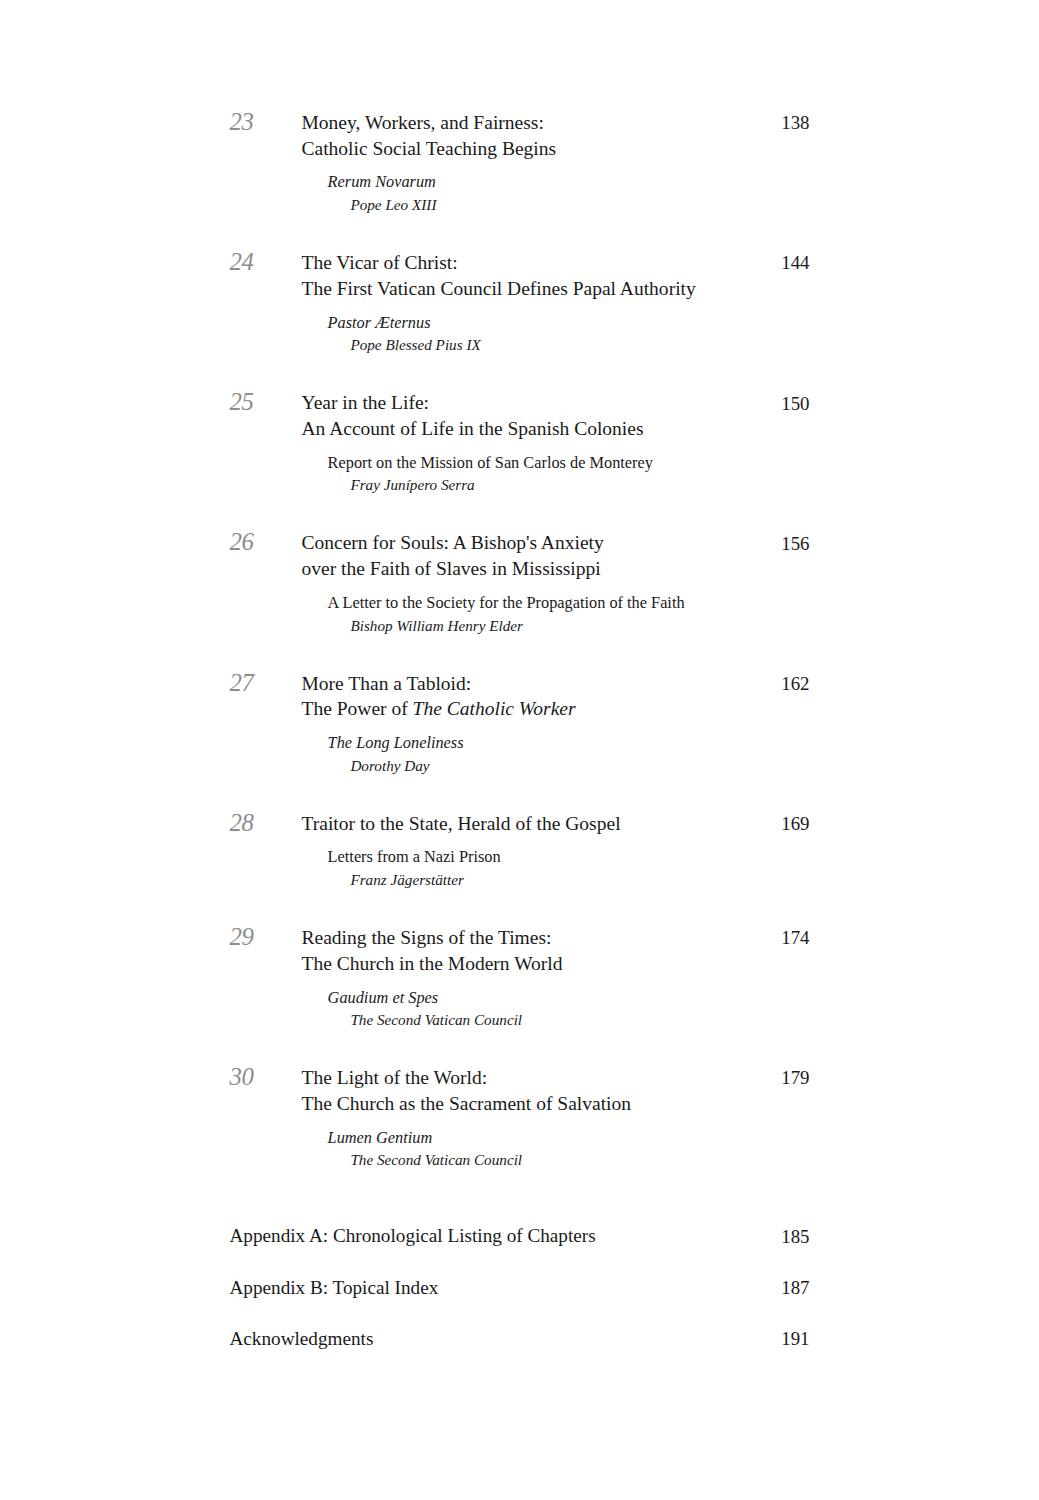23
Money, Workers, and Fairness:
Catholic Social Teaching Begins
138
Rerum Novarum Pope Leo XIII
24
The Vicar of Christ:
The First Vatican Council Defines Papal Authority
144
Pastor Æternus Pope Blessed Pius IX
25
Year in the Life:
An Account of Life in the Spanish Colonies
150
Report on the Mission of San Carlos de Monterey Fray Junípero Serra
26
Concern for Souls: A Bishop's Anxiety
over the Faith of Slaves in Mississippi
156
A Letter to the Society for the Propagation of the Faith Bishop William Henry Elder
27
More Than a Tabloid:
The Power of The Catholic Worker
162
The Long Loneliness Dorothy Day
28
Traitor to the State, Herald of the Gospel
169
Letters from a Nazi Prison Franz Jägerstätter
29
Reading the Signs of the Times:
The Church in the Modern World
174
Gaudium et Spes The Second Vatican Council
30
The Light of the World:
The Church as the Sacrament of Salvation
179
Lumen Gentium The Second Vatican Council
Appendix A: Chronological Listing of Chapters
185
Appendix B: Topical Index
187
Acknowledgments
191